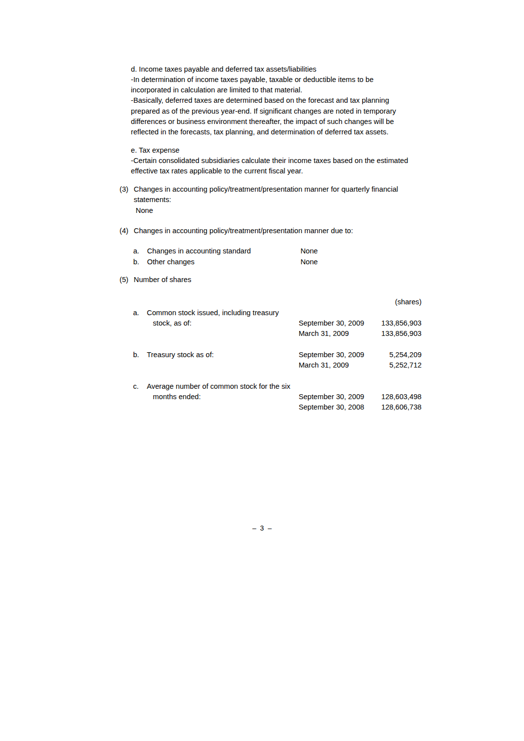d. Income taxes payable and deferred tax assets/liabilities
-In determination of income taxes payable, taxable or deductible items to be incorporated in calculation are limited to that material.
-Basically, deferred taxes are determined based on the forecast and tax planning prepared as of the previous year-end. If significant changes are noted in temporary differences or business environment thereafter, the impact of such changes will be reflected in the forecasts, tax planning, and determination of deferred tax assets.
e. Tax expense
-Certain consolidated subsidiaries calculate their income taxes based on the estimated effective tax rates applicable to the current fiscal year.
(3)
Changes in accounting policy/treatment/presentation manner for quarterly financial statements:
None
(4)
Changes in accounting policy/treatment/presentation manner due to:
| | a. | Changes in accounting standard | None | |
| | b. | Other changes | None | |
(5)
Number of shares
| | | | | (shares) |
| | a. | Common stock issued, including treasury | | |
| | | stock, as of: | September 30, 2009 | 133,856,903 |
| | | | March 31, 2009 | 133,856,903 |
| | b. | Treasury stock as of: | September 30, 2009 | 5,254,209 |
| | | | March 31, 2009 | 5,252,712 |
| | c. | Average number of common stock for the six | | |
| | | months ended: | September 30, 2009 | 128,603,498 |
| | | | September 30, 2008 | 128,606,738 |
– 3 –